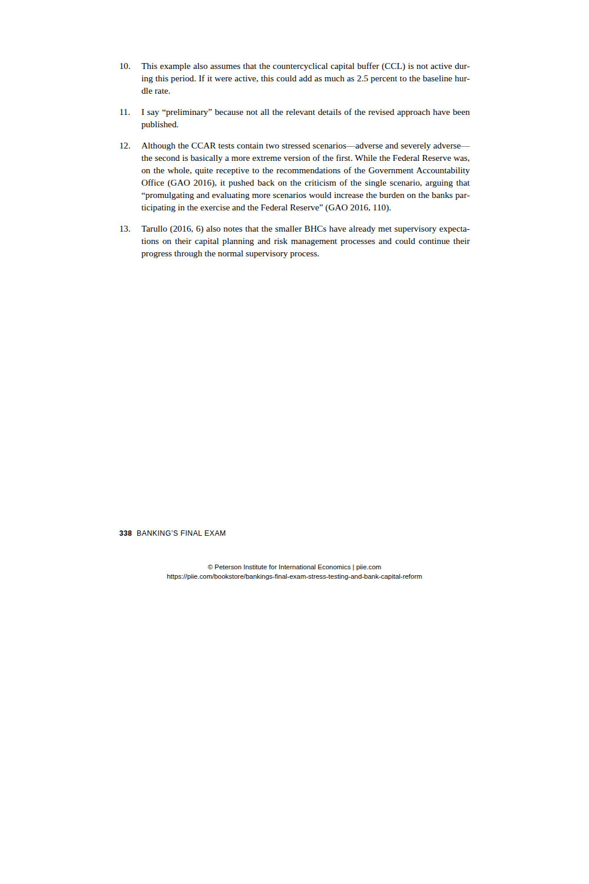10. This example also assumes that the countercyclical capital buffer (CCL) is not active during this period. If it were active, this could add as much as 2.5 percent to the baseline hurdle rate.
11. I say “preliminary” because not all the relevant details of the revised approach have been published.
12. Although the CCAR tests contain two stressed scenarios—adverse and severely adverse—the second is basically a more extreme version of the first. While the Federal Reserve was, on the whole, quite receptive to the recommendations of the Government Accountability Office (GAO 2016), it pushed back on the criticism of the single scenario, arguing that “promulgating and evaluating more scenarios would increase the burden on the banks participating in the exercise and the Federal Reserve” (GAO 2016, 110).
13. Tarullo (2016, 6) also notes that the smaller BHCs have already met supervisory expectations on their capital planning and risk management processes and could continue their progress through the normal supervisory process.
338 BANKING’S FINAL EXAM
© Peterson Institute for International Economics | piie.com
https://piie.com/bookstore/bankings-final-exam-stress-testing-and-bank-capital-reform